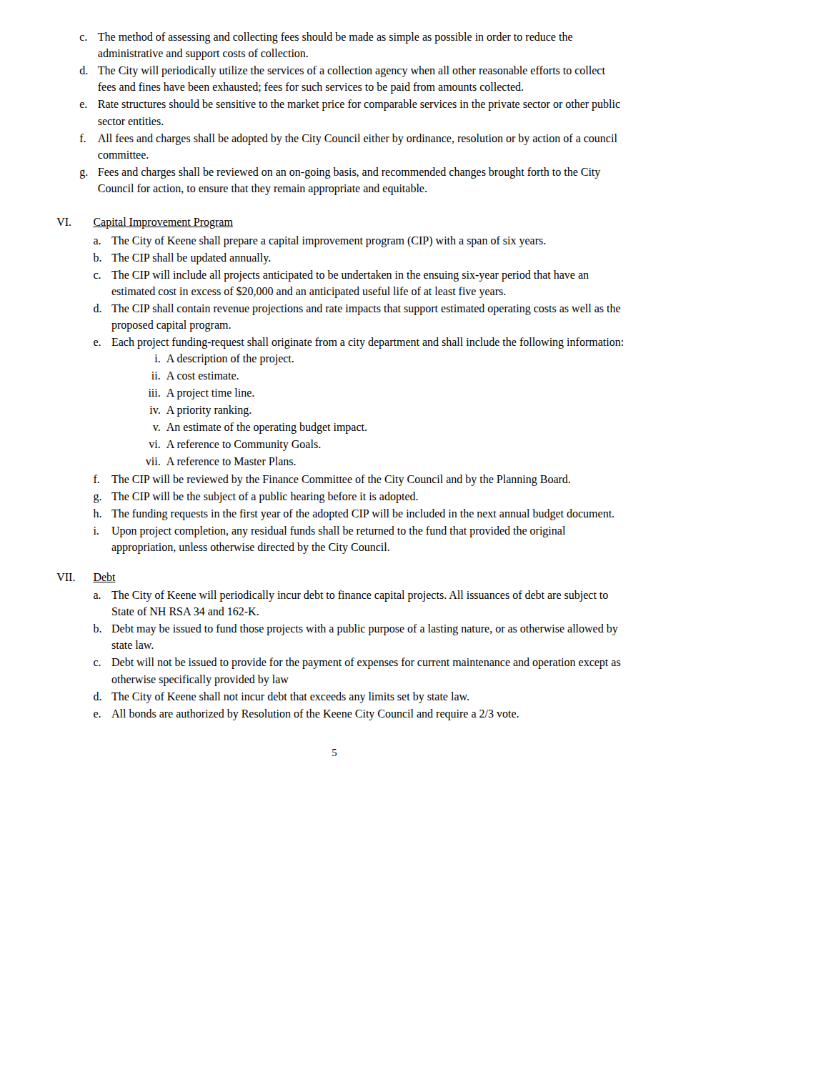c. The method of assessing and collecting fees should be made as simple as possible in order to reduce the administrative and support costs of collection.
d. The City will periodically utilize the services of a collection agency when all other reasonable efforts to collect fees and fines have been exhausted; fees for such services to be paid from amounts collected.
e. Rate structures should be sensitive to the market price for comparable services in the private sector or other public sector entities.
f. All fees and charges shall be adopted by the City Council either by ordinance, resolution or by action of a council committee.
g. Fees and charges shall be reviewed on an on-going basis, and recommended changes brought forth to the City Council for action, to ensure that they remain appropriate and equitable.
VI.
Capital Improvement Program
a. The City of Keene shall prepare a capital improvement program (CIP) with a span of six years.
b. The CIP shall be updated annually.
c. The CIP will include all projects anticipated to be undertaken in the ensuing six-year period that have an estimated cost in excess of $20,000 and an anticipated useful life of at least five years.
d. The CIP shall contain revenue projections and rate impacts that support estimated operating costs as well as the proposed capital program.
e.
Each project funding-request shall originate from a city department and shall include the following information:
i. A description of the project.
ii. A cost estimate.
iii. A project time line.
iv. A priority ranking.
v. An estimate of the operating budget impact.
vi. A reference to Community Goals.
vii. A reference to Master Plans.
f. The CIP will be reviewed by the Finance Committee of the City Council and by the Planning Board.
g. The CIP will be the subject of a public hearing before it is adopted.
h. The funding requests in the first year of the adopted CIP will be included in the next annual budget document.
i. Upon project completion, any residual funds shall be returned to the fund that provided the original appropriation, unless otherwise directed by the City Council.
VII.
Debt
a. The City of Keene will periodically incur debt to finance capital projects. All issuances of debt are subject to State of NH RSA 34 and 162-K.
b. Debt may be issued to fund those projects with a public purpose of a lasting nature, or as otherwise allowed by state law.
c. Debt will not be issued to provide for the payment of expenses for current maintenance and operation except as otherwise specifically provided by law
d. The City of Keene shall not incur debt that exceeds any limits set by state law.
e. All bonds are authorized by Resolution of the Keene City Council and require a 2/3 vote.
5